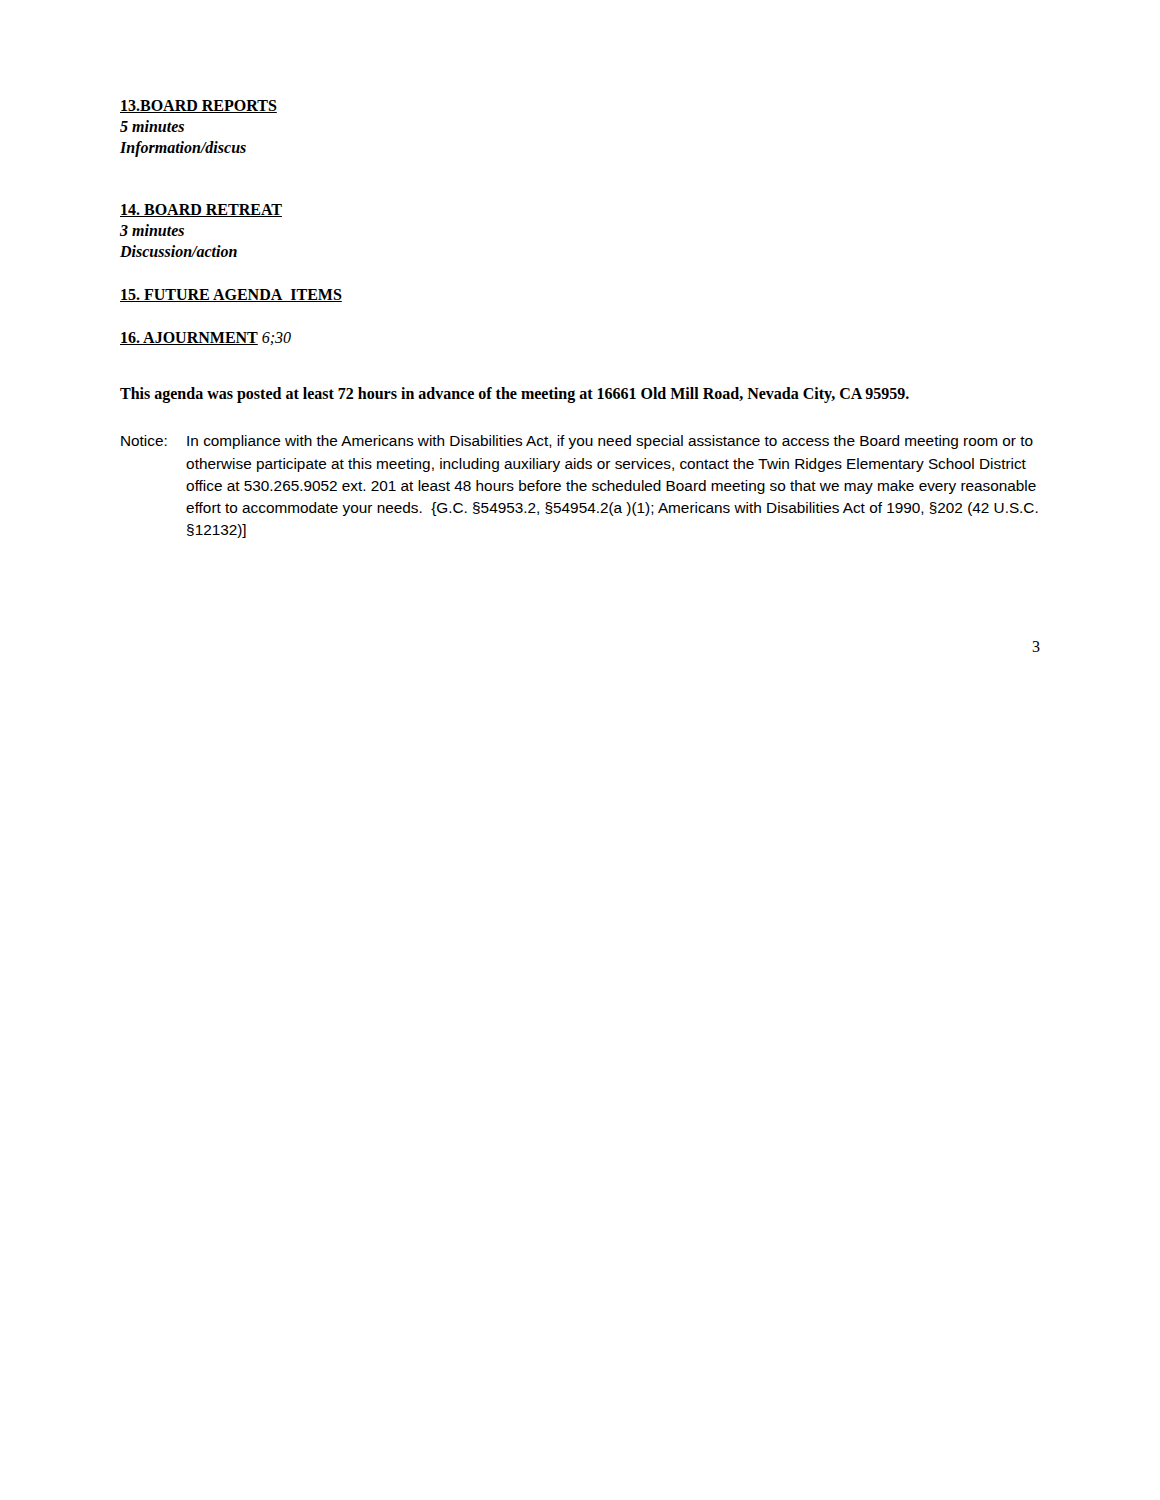13.BOARD REPORTS
5 minutes
Information/discus
14. BOARD RETREAT
3 minutes
Discussion/action
15. FUTURE AGENDA ITEMS
16. AJOURNMENT 6;30
This agenda was posted at least 72 hours in advance of the meeting at 16661 Old Mill Road, Nevada City, CA 95959.
Notice:
In compliance with the Americans with Disabilities Act, if you need special assistance to access the Board meeting room or to otherwise participate at this meeting, including auxiliary aids or services, contact the Twin Ridges Elementary School District office at 530.265.9052 ext. 201 at least 48 hours before the scheduled Board meeting so that we may make every reasonable effort to accommodate your needs. {G.C. §54953.2, §54954.2(a )(1); Americans with Disabilities Act of 1990, §202 (42 U.S.C. §12132)]
3